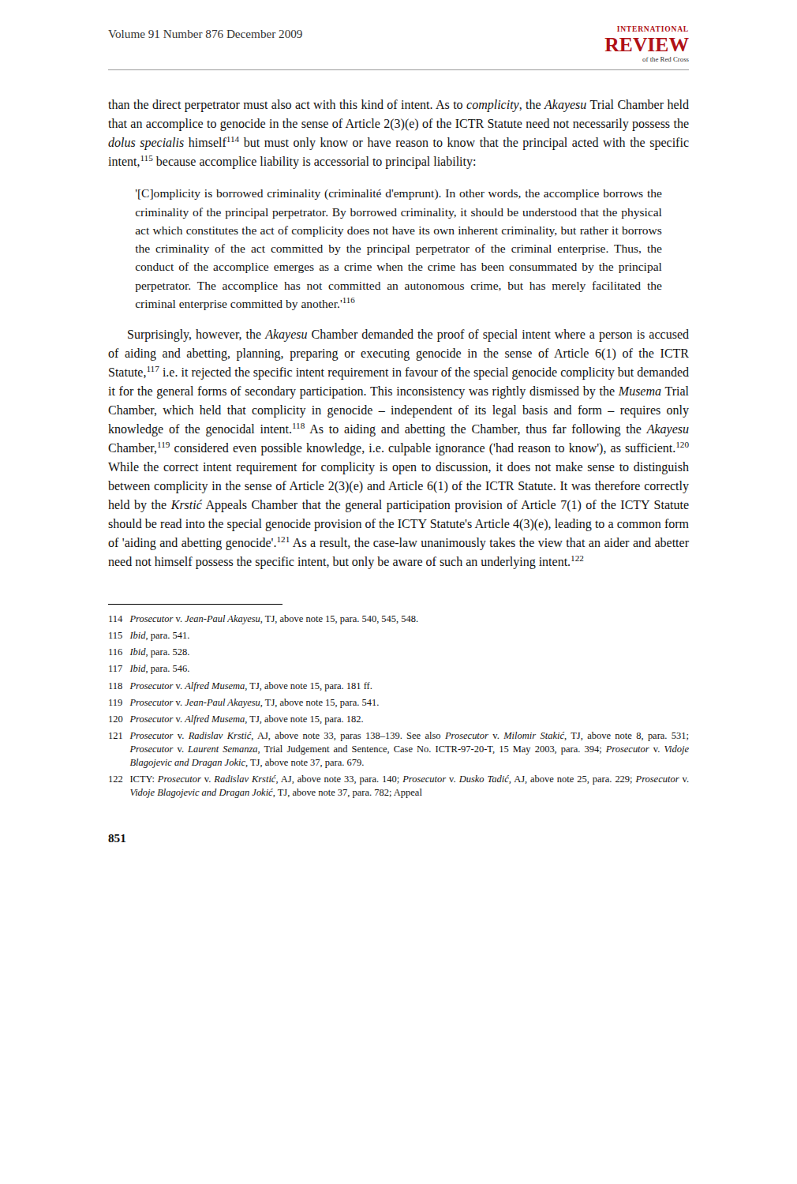Volume 91 Number 876 December 2009
INTERNATIONAL REVIEW of the Red Cross
than the direct perpetrator must also act with this kind of intent. As to complicity, the Akayesu Trial Chamber held that an accomplice to genocide in the sense of Article 2(3)(e) of the ICTR Statute need not necessarily possess the dolus specialis himself114 but must only know or have reason to know that the principal acted with the specific intent,115 because accomplice liability is accessorial to principal liability:
'[C]omplicity is borrowed criminality (criminalité d'emprunt). In other words, the accomplice borrows the criminality of the principal perpetrator. By borrowed criminality, it should be understood that the physical act which constitutes the act of complicity does not have its own inherent criminality, but rather it borrows the criminality of the act committed by the principal perpetrator of the criminal enterprise. Thus, the conduct of the accomplice emerges as a crime when the crime has been consummated by the principal perpetrator. The accomplice has not committed an autonomous crime, but has merely facilitated the criminal enterprise committed by another.'116
Surprisingly, however, the Akayesu Chamber demanded the proof of special intent where a person is accused of aiding and abetting, planning, preparing or executing genocide in the sense of Article 6(1) of the ICTR Statute,117 i.e. it rejected the specific intent requirement in favour of the special genocide complicity but demanded it for the general forms of secondary participation. This inconsistency was rightly dismissed by the Musema Trial Chamber, which held that complicity in genocide – independent of its legal basis and form – requires only knowledge of the genocidal intent.118 As to aiding and abetting the Chamber, thus far following the Akayesu Chamber,119 considered even possible knowledge, i.e. culpable ignorance ('had reason to know'), as sufficient.120 While the correct intent requirement for complicity is open to discussion, it does not make sense to distinguish between complicity in the sense of Article 2(3)(e) and Article 6(1) of the ICTR Statute. It was therefore correctly held by the Krstić Appeals Chamber that the general participation provision of Article 7(1) of the ICTY Statute should be read into the special genocide provision of the ICTY Statute's Article 4(3)(e), leading to a common form of 'aiding and abetting genocide'.121 As a result, the case-law unanimously takes the view that an aider and abetter need not himself possess the specific intent, but only be aware of such an underlying intent.122
114 Prosecutor v. Jean-Paul Akayesu, TJ, above note 15, para. 540, 545, 548.
115 Ibid, para. 541.
116 Ibid, para. 528.
117 Ibid, para. 546.
118 Prosecutor v. Alfred Musema, TJ, above note 15, para. 181 ff.
119 Prosecutor v. Jean-Paul Akayesu, TJ, above note 15, para. 541.
120 Prosecutor v. Alfred Musema, TJ, above note 15, para. 182.
121 Prosecutor v. Radislav Krstić, AJ, above note 33, paras 138–139. See also Prosecutor v. Milomir Stakić, TJ, above note 8, para. 531; Prosecutor v. Laurent Semanza, Trial Judgement and Sentence, Case No. ICTR-97-20-T, 15 May 2003, para. 394; Prosecutor v. Vidoje Blagojevic and Dragan Jokic, TJ, above note 37, para. 679.
122 ICTY: Prosecutor v. Radislav Krstić, AJ, above note 33, para. 140; Prosecutor v. Dusko Tadić, AJ, above note 25, para. 229; Prosecutor v. Vidoje Blagojevic and Dragan Jokić, TJ, above note 37, para. 782; Appeal
851